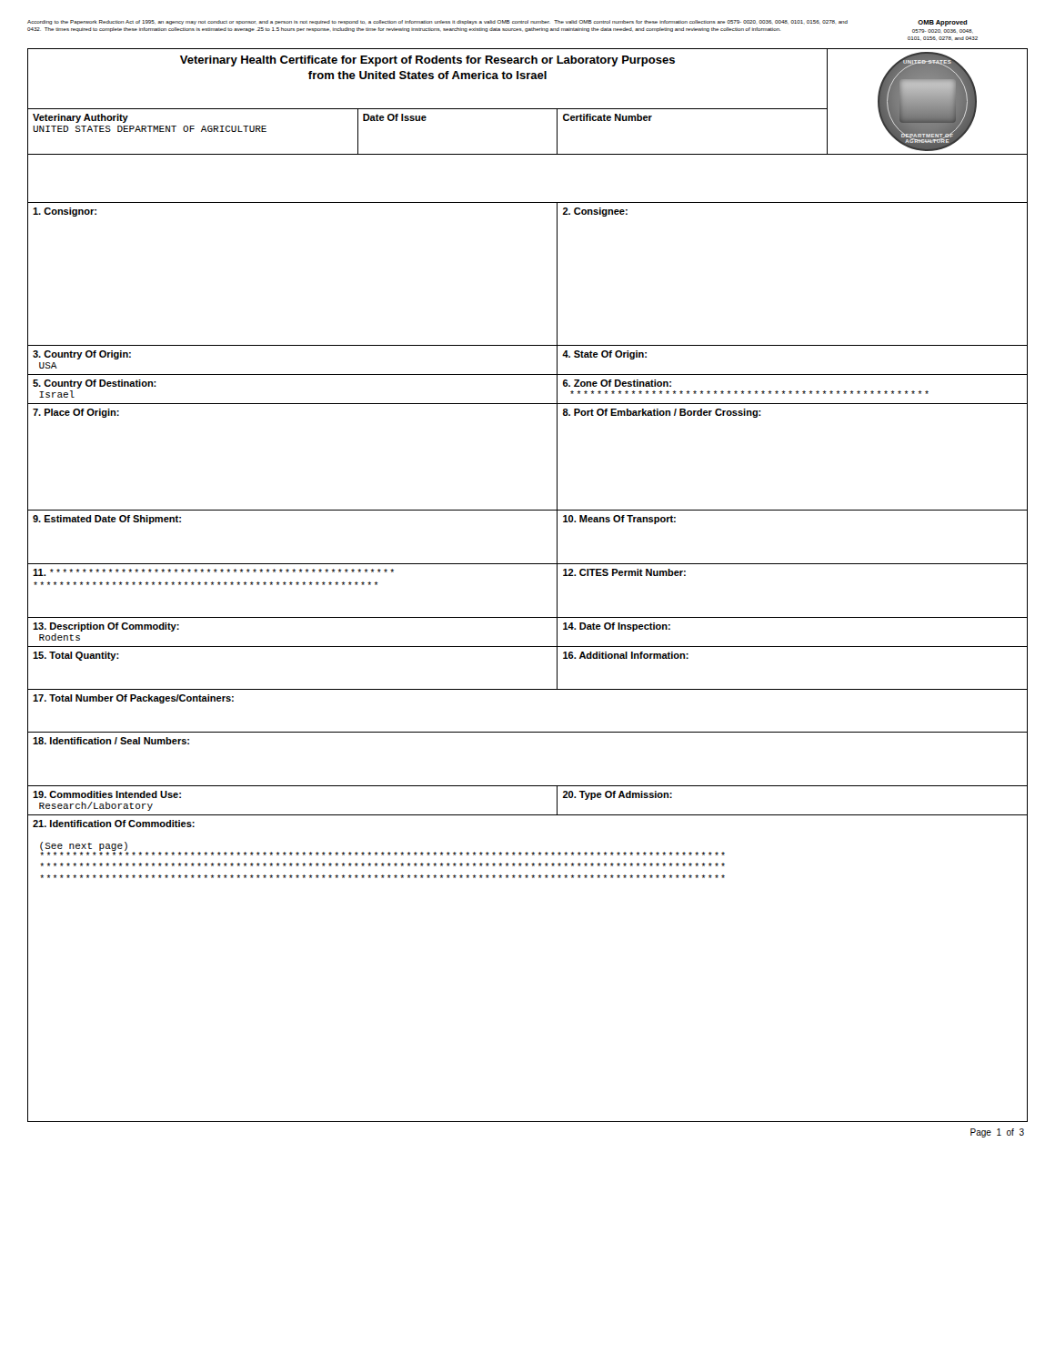According to the Paperwork Reduction Act of 1995, an agency may not conduct or sponsor, and a person is not required to respond to, a collection of information unless it displays a valid OMB control number. The valid OMB control numbers for these information collections are 0579- 0020, 0036, 0048, 0101, 0156, 0278, and 0432. The times required to complete these information collections is estimated to average .25 to 1.5 hours per response, including the time for reviewing instructions, searching existing data sources, gathering and maintaining the data needed, and completing and reviewing the collection of information.
OMB Approved 0579- 0020, 0036, 0048,
0101, 0156, 0278, and 0432
| Veterinary Health Certificate for Export of Rodents for Research or Laboratory Purposes from the United States of America to Israel | UNITED STATES DEPARTMENT OF AGRICULTURE |
| Veterinary Authority UNITED STATES DEPARTMENT OF AGRICULTURE | Date Of Issue | Certificate Number |
| 1. Consignor: | 2. Consignee: |
| 3. Country Of Origin: USA | 4. State Of Origin: |
| 5. Country Of Destination: Israel | 6. Zone Of Destination: ***************************************************** |
| 7. Place Of Origin: | 8. Port Of Embarkation / Border Crossing: |
| 9. Estimated Date Of Shipment: | 10. Means Of Transport: |
| 11. ***************************************************** ***************************************************** | 12. CITES Permit Number: |
| 13. Description Of Commodity: Rodents | 14. Date Of Inspection: |
| 15. Total Quantity: | 16. Additional Information: |
| 17. Total Number Of Packages/Containers: |
| 18. Identification / Seal Numbers: |
| 19. Commodities Intended Use: Research/Laboratory | 20. Type Of Admission: |
| 21. Identification Of Commodities: (See next page) ********************************************************************************************************* ********************************************************************************************************* ********************************************************************************************************* |
Page 1 of 3